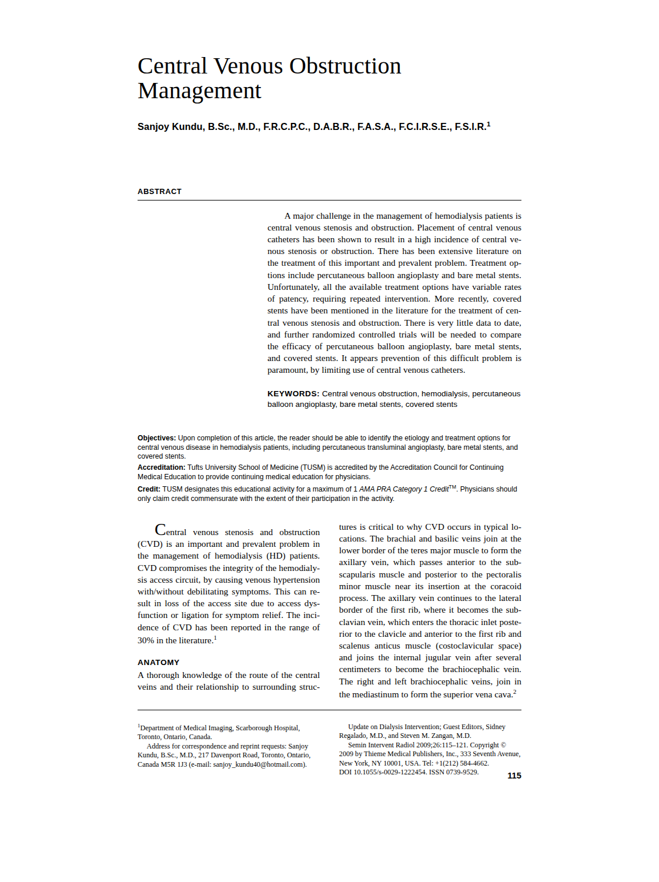Central Venous Obstruction Management
Sanjoy Kundu, B.Sc., M.D., F.R.C.P.C., D.A.B.R., F.A.S.A., F.C.I.R.S.E., F.S.I.R.1
ABSTRACT
A major challenge in the management of hemodialysis patients is central venous stenosis and obstruction. Placement of central venous catheters has been shown to result in a high incidence of central venous stenosis or obstruction. There has been extensive literature on the treatment of this important and prevalent problem. Treatment options include percutaneous balloon angioplasty and bare metal stents. Unfortunately, all the available treatment options have variable rates of patency, requiring repeated intervention. More recently, covered stents have been mentioned in the literature for the treatment of central venous stenosis and obstruction. There is very little data to date, and further randomized controlled trials will be needed to compare the efficacy of percutaneous balloon angioplasty, bare metal stents, and covered stents. It appears prevention of this difficult problem is paramount, by limiting use of central venous catheters.
KEYWORDS: Central venous obstruction, hemodialysis, percutaneous balloon angioplasty, bare metal stents, covered stents
Objectives: Upon completion of this article, the reader should be able to identify the etiology and treatment options for central venous disease in hemodialysis patients, including percutaneous transluminal angioplasty, bare metal stents, and covered stents.
Accreditation: Tufts University School of Medicine (TUSM) is accredited by the Accreditation Council for Continuing Medical Education to provide continuing medical education for physicians.
Credit: TUSM designates this educational activity for a maximum of 1 AMA PRA Category 1 CreditTM. Physicians should only claim credit commensurate with the extent of their participation in the activity.
Central venous stenosis and obstruction (CVD) is an important and prevalent problem in the management of hemodialysis (HD) patients. CVD compromises the integrity of the hemodialysis access circuit, by causing venous hypertension with/without debilitating symptoms. This can result in loss of the access site due to access dysfunction or ligation for symptom relief. The incidence of CVD has been reported in the range of 30% in the literature.1
ANATOMY
A thorough knowledge of the route of the central veins and their relationship to surrounding structures is critical to why CVD occurs in typical locations. The brachial and basilic veins join at the lower border of the teres major muscle to form the axillary vein, which passes anterior to the subscapularis muscle and posterior to the pectoralis minor muscle near its insertion at the coracoid process. The axillary vein continues to the lateral border of the first rib, where it becomes the subclavian vein, which enters the thoracic inlet posterior to the clavicle and anterior to the first rib and scalenus anticus muscle (costoclavicular space) and joins the internal jugular vein after several centimeters to become the brachiocephalic vein. The right and left brachiocephalic veins, join in the mediastinum to form the superior vena cava.2
1Department of Medical Imaging, Scarborough Hospital, Toronto, Ontario, Canada.
Address for correspondence and reprint requests: Sanjoy Kundu, B.Sc., M.D., 217 Davenport Road, Toronto, Ontario, Canada M5R 1J3 (e-mail: sanjoy_kundu40@hotmail.com).
Update on Dialysis Intervention; Guest Editors, Sidney Regalado, M.D., and Steven M. Zangan, M.D.
Semin Intervent Radiol 2009;26:115–121. Copyright © 2009 by Thieme Medical Publishers, Inc., 333 Seventh Avenue, New York, NY 10001, USA. Tel: +1(212) 584-4662.
DOI 10.1055/s-0029-1222454. ISSN 0739-9529.
115